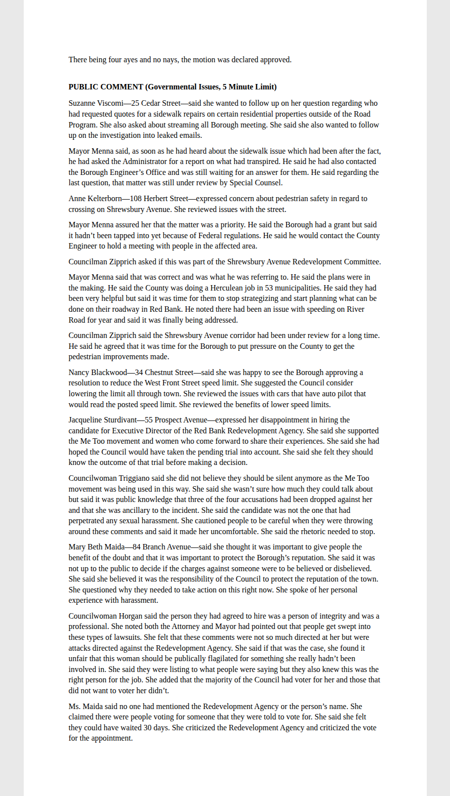There being four ayes and no nays, the motion was declared approved.
PUBLIC COMMENT (Governmental Issues, 5 Minute Limit)
Suzanne Viscomi—25 Cedar Street—said she wanted to follow up on her question regarding who had requested quotes for a sidewalk repairs on certain residential properties outside of the Road Program. She also asked about streaming all Borough meeting. She said she also wanted to follow up on the investigation into leaked emails.
Mayor Menna said, as soon as he had heard about the sidewalk issue which had been after the fact, he had asked the Administrator for a report on what had transpired. He said he had also contacted the Borough Engineer’s Office and was still waiting for an answer for them. He said regarding the last question, that matter was still under review by Special Counsel.
Anne Kelterborn—108 Herbert Street—expressed concern about pedestrian safety in regard to crossing on Shrewsbury Avenue. She reviewed issues with the street.
Mayor Menna assured her that the matter was a priority. He said the Borough had a grant but said it hadn’t been tapped into yet because of Federal regulations. He said he would contact the County Engineer to hold a meeting with people in the affected area.
Councilman Zipprich asked if this was part of the Shrewsbury Avenue Redevelopment Committee.
Mayor Menna said that was correct and was what he was referring to. He said the plans were in the making. He said the County was doing a Herculean job in 53 municipalities. He said they had been very helpful but said it was time for them to stop strategizing and start planning what can be done on their roadway in Red Bank. He noted there had been an issue with speeding on River Road for year and said it was finally being addressed.
Councilman Zipprich said the Shrewsbury Avenue corridor had been under review for a long time. He said he agreed that it was time for the Borough to put pressure on the County to get the pedestrian improvements made.
Nancy Blackwood—34 Chestnut Street—said she was happy to see the Borough approving a resolution to reduce the West Front Street speed limit. She suggested the Council consider lowering the limit all through town. She reviewed the issues with cars that have auto pilot that would read the posted speed limit. She reviewed the benefits of lower speed limits.
Jacqueline Sturdivant—55 Prospect Avenue—expressed her disappointment in hiring the candidate for Executive Director of the Red Bank Redevelopment Agency. She said she supported the Me Too movement and women who come forward to share their experiences. She said she had hoped the Council would have taken the pending trial into account. She said she felt they should know the outcome of that trial before making a decision.
Councilwoman Triggiano said she did not believe they should be silent anymore as the Me Too movement was being used in this way. She said she wasn’t sure how much they could talk about but said it was public knowledge that three of the four accusations had been dropped against her and that she was ancillary to the incident. She said the candidate was not the one that had perpetrated any sexual harassment. She cautioned people to be careful when they were throwing around these comments and said it made her uncomfortable. She said the rhetoric needed to stop.
Mary Beth Maida—84 Branch Avenue—said she thought it was important to give people the benefit of the doubt and that it was important to protect the Borough’s reputation. She said it was not up to the public to decide if the charges against someone were to be believed or disbelieved. She said she believed it was the responsibility of the Council to protect the reputation of the town. She questioned why they needed to take action on this right now. She spoke of her personal experience with harassment.
Councilwoman Horgan said the person they had agreed to hire was a person of integrity and was a professional. She noted both the Attorney and Mayor had pointed out that people get swept into these types of lawsuits. She felt that these comments were not so much directed at her but were attacks directed against the Redevelopment Agency. She said if that was the case, she found it unfair that this woman should be publically flagilated for something she really hadn’t been involved in. She said they were listing to what people were saying but they also knew this was the right person for the job. She added that the majority of the Council had voter for her and those that did not want to voter her didn’t.
Ms. Maida said no one had mentioned the Redevelopment Agency or the person’s name. She claimed there were people voting for someone that they were told to vote for. She said she felt they could have waited 30 days. She criticized the Redevelopment Agency and criticized the vote for the appointment.